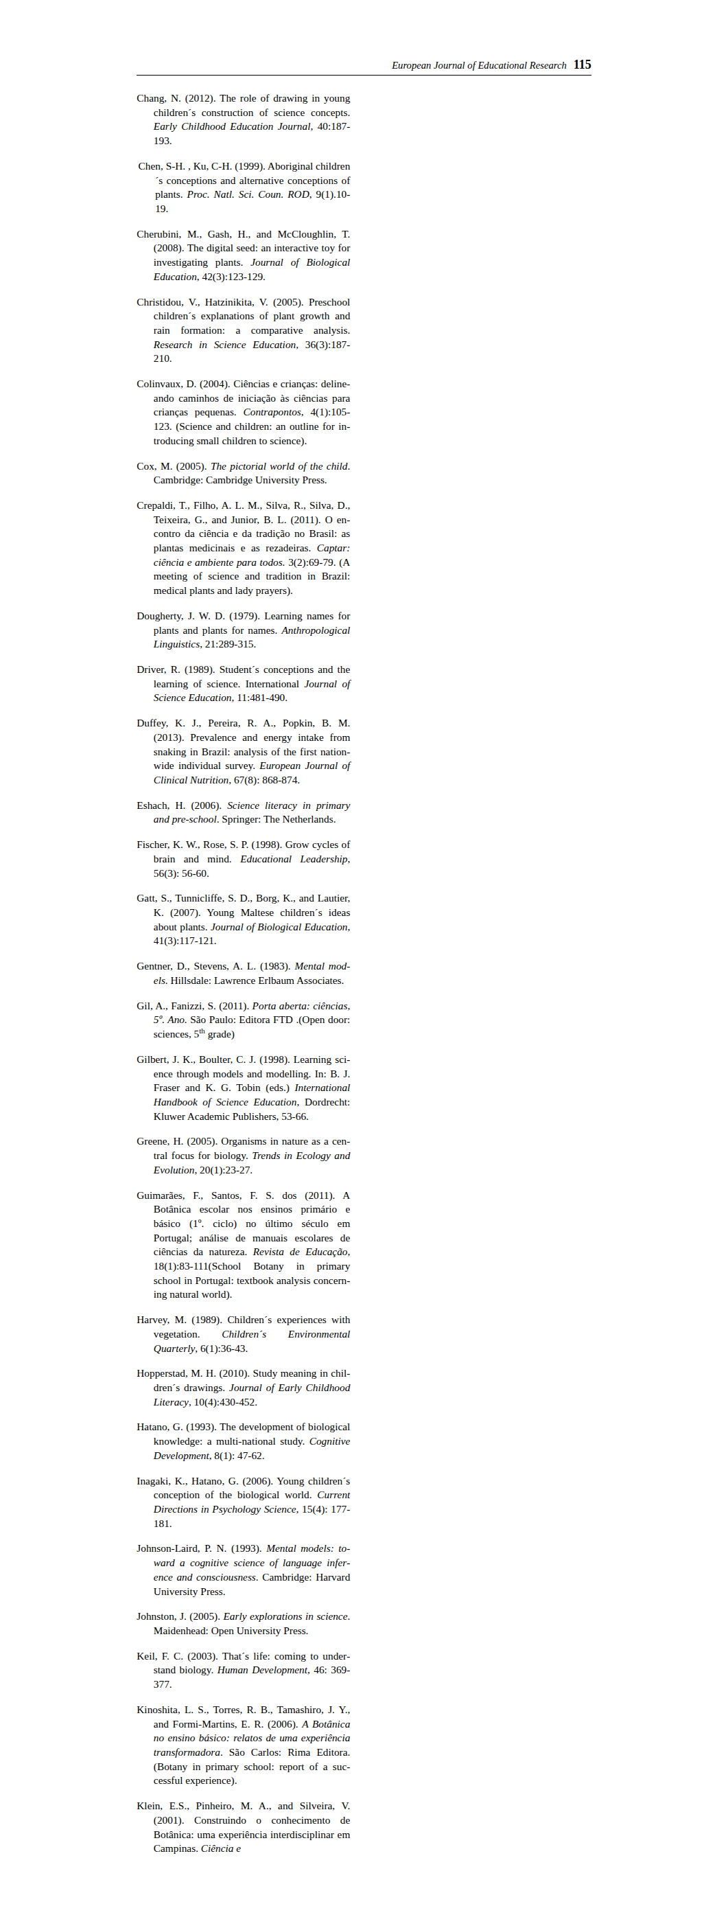European Journal of Educational Research 115
Chang, N. (2012). The role of drawing in young children´s construction of science concepts. Early Childhood Education Journal, 40:187-193.
Chen, S-H. , Ku, C-H. (1999). Aboriginal children´s conceptions and alternative conceptions of plants. Proc. Natl. Sci. Coun. ROD, 9(1).10-19.
Cherubini, M., Gash, H., and McCloughlin, T. (2008). The digital seed: an interactive toy for investigating plants. Journal of Biological Education, 42(3):123-129.
Christidou, V., Hatzinikita, V. (2005). Preschool children´s explanations of plant growth and rain formation: a comparative analysis. Research in Science Education, 36(3):187-210.
Colinvaux, D. (2004). Ciências e crianças: delineando caminhos de iniciação às ciências para crianças pequenas. Contrapontos, 4(1):105-123. (Science and children: an outline for introducing small children to science).
Cox, M. (2005). The pictorial world of the child. Cambridge: Cambridge University Press.
Crepaldi, T., Filho, A. L. M., Silva, R., Silva, D., Teixeira, G., and Junior, B. L. (2011). O encontro da ciência e da tradição no Brasil: as plantas medicinais e as rezadeiras. Captar: ciência e ambiente para todos. 3(2):69-79. (A meeting of science and tradition in Brazil: medical plants and lady prayers).
Dougherty, J. W. D. (1979). Learning names for plants and plants for names. Anthropological Linguistics, 21:289-315.
Driver, R. (1989). Student´s conceptions and the learning of science. International Journal of Science Education, 11:481-490.
Duffey, K. J., Pereira, R. A., Popkin, B. M. (2013). Prevalence and energy intake from snaking in Brazil: analysis of the first nationwide individual survey. European Journal of Clinical Nutrition, 67(8): 868-874.
Eshach, H. (2006). Science literacy in primary and pre-school. Springer: The Netherlands.
Fischer, K. W., Rose, S. P. (1998). Grow cycles of brain and mind. Educational Leadership, 56(3): 56-60.
Gatt, S., Tunnicliffe, S. D., Borg, K., and Lautier, K. (2007). Young Maltese children´s ideas about plants. Journal of Biological Education, 41(3):117-121.
Gentner, D., Stevens, A. L. (1983). Mental models. Hillsdale: Lawrence Erlbaum Associates.
Gil, A., Fanizzi, S. (2011). Porta aberta: ciências, 5º. Ano. São Paulo: Editora FTD .(Open door: sciences, 5th grade)
Gilbert, J. K., Boulter, C. J. (1998). Learning science through models and modelling. In: B. J. Fraser and K. G. Tobin (eds.) International Handbook of Science Education, Dordrecht: Kluwer Academic Publishers, 53-66.
Greene, H. (2005). Organisms in nature as a central focus for biology. Trends in Ecology and Evolution, 20(1):23-27.
Guimarães, F., Santos, F. S. dos (2011). A Botânica escolar nos ensinos primário e básico (1º. ciclo) no último século em Portugal; análise de manuais escolares de ciências da natureza. Revista de Educação, 18(1):83-111(School Botany in primary school in Portugal: textbook analysis concerning natural world).
Harvey, M. (1989). Children´s experiences with vegetation. Children´s Environmental Quarterly, 6(1):36-43.
Hopperstad, M. H. (2010). Study meaning in children´s drawings. Journal of Early Childhood Literacy, 10(4):430-452.
Hatano, G. (1993). The development of biological knowledge: a multi-national study. Cognitive Development, 8(1): 47-62.
Inagaki, K., Hatano, G. (2006). Young children´s conception of the biological world. Current Directions in Psychology Science, 15(4): 177-181.
Johnson-Laird, P. N. (1993). Mental models: toward a cognitive science of language inference and consciousness. Cambridge: Harvard University Press.
Johnston, J. (2005). Early explorations in science. Maidenhead: Open University Press.
Keil, F. C. (2003). That´s life: coming to understand biology. Human Development, 46: 369-377.
Kinoshita, L. S., Torres, R. B., Tamashiro, J. Y., and Formi-Martins, E. R. (2006). A Botânica no ensino básico: relatos de uma experiência transformadora. São Carlos: Rima Editora. (Botany in primary school: report of a successful experience).
Klein, E.S., Pinheiro, M. A., and Silveira, V. (2001). Construindo o conhecimento de Botânica: uma experiência interdisciplinar em Campinas. Ciência e